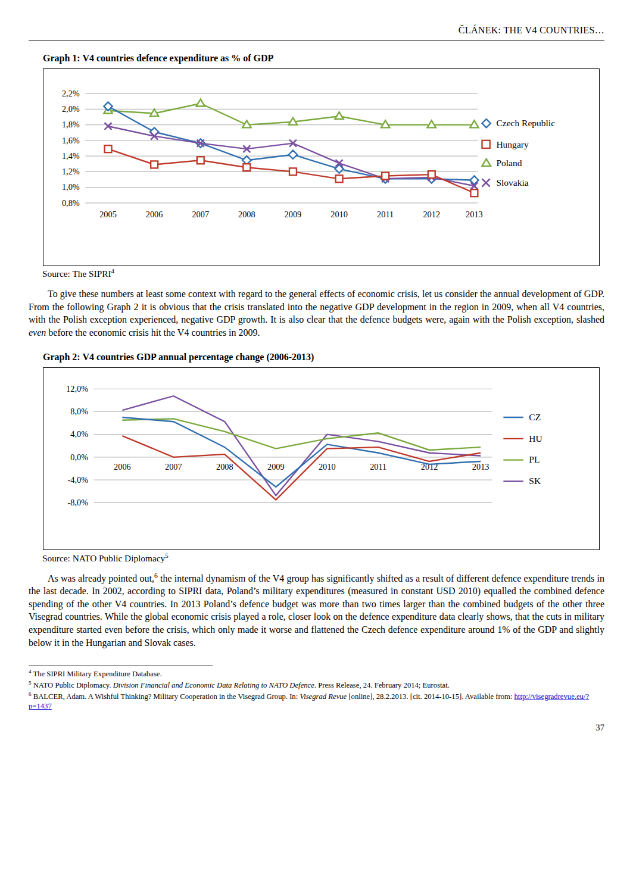ČLÁNEK: THE V4 COUNTRIES…
Graph 1: V4 countries defence expenditure as % of GDP
2,2% 2,0% 1,8% 1,6% 1,4% 1,2% 1,0% 0,8% 2005 2006 2007 2008 2009 2010 2011 2012 2013 Czech Republic Hungary Poland Slovakia
Source: The SIPRI4
To give these numbers at least some context with regard to the general effects of economic crisis, let us consider the annual development of GDP. From the following Graph 2 it is obvious that the crisis translated into the negative GDP development in the region in 2009, when all V4 countries, with the Polish exception experienced, negative GDP growth. It is also clear that the defence budgets were, again with the Polish exception, slashed even before the economic crisis hit the V4 countries in 2009.
Graph 2: V4 countries GDP annual percentage change (2006-2013)
12,0% 8,0% 4,0% 0,0% -4,0% -8,0% 2006 2007 2008 2009 2010 2011 2012 2013 CZ HU PL SK
Source: NATO Public Diplomacy5
As was already pointed out,6 the internal dynamism of the V4 group has significantly shifted as a result of different defence expenditure trends in the last decade. In 2002, according to SIPRI data, Poland’s military expenditures (measured in constant USD 2010) equalled the combined defence spending of the other V4 countries. In 2013 Poland’s defence budget was more than two times larger than the combined budgets of the other three Visegrad countries. While the global economic crisis played a role, closer look on the defence expenditure data clearly shows, that the cuts in military expenditure started even before the crisis, which only made it worse and flattened the Czech defence expenditure around 1% of the GDP and slightly below it in the Hungarian and Slovak cases.
4 The SIPRI Military Expenditure Database.
5 NATO Public Diplomacy. Division Financial and Economic Data Relating to NATO Defence. Press Release, 24. February 2014; Eurostat.
6 BALCER, Adam. A Wishful Thinking? Military Cooperation in the Visegrad Group. In: Visegrad Revue [online], 28.2.2013. [cit. 2014-10-15]. Available from: http://visegradrevue.eu/?p=1437
37